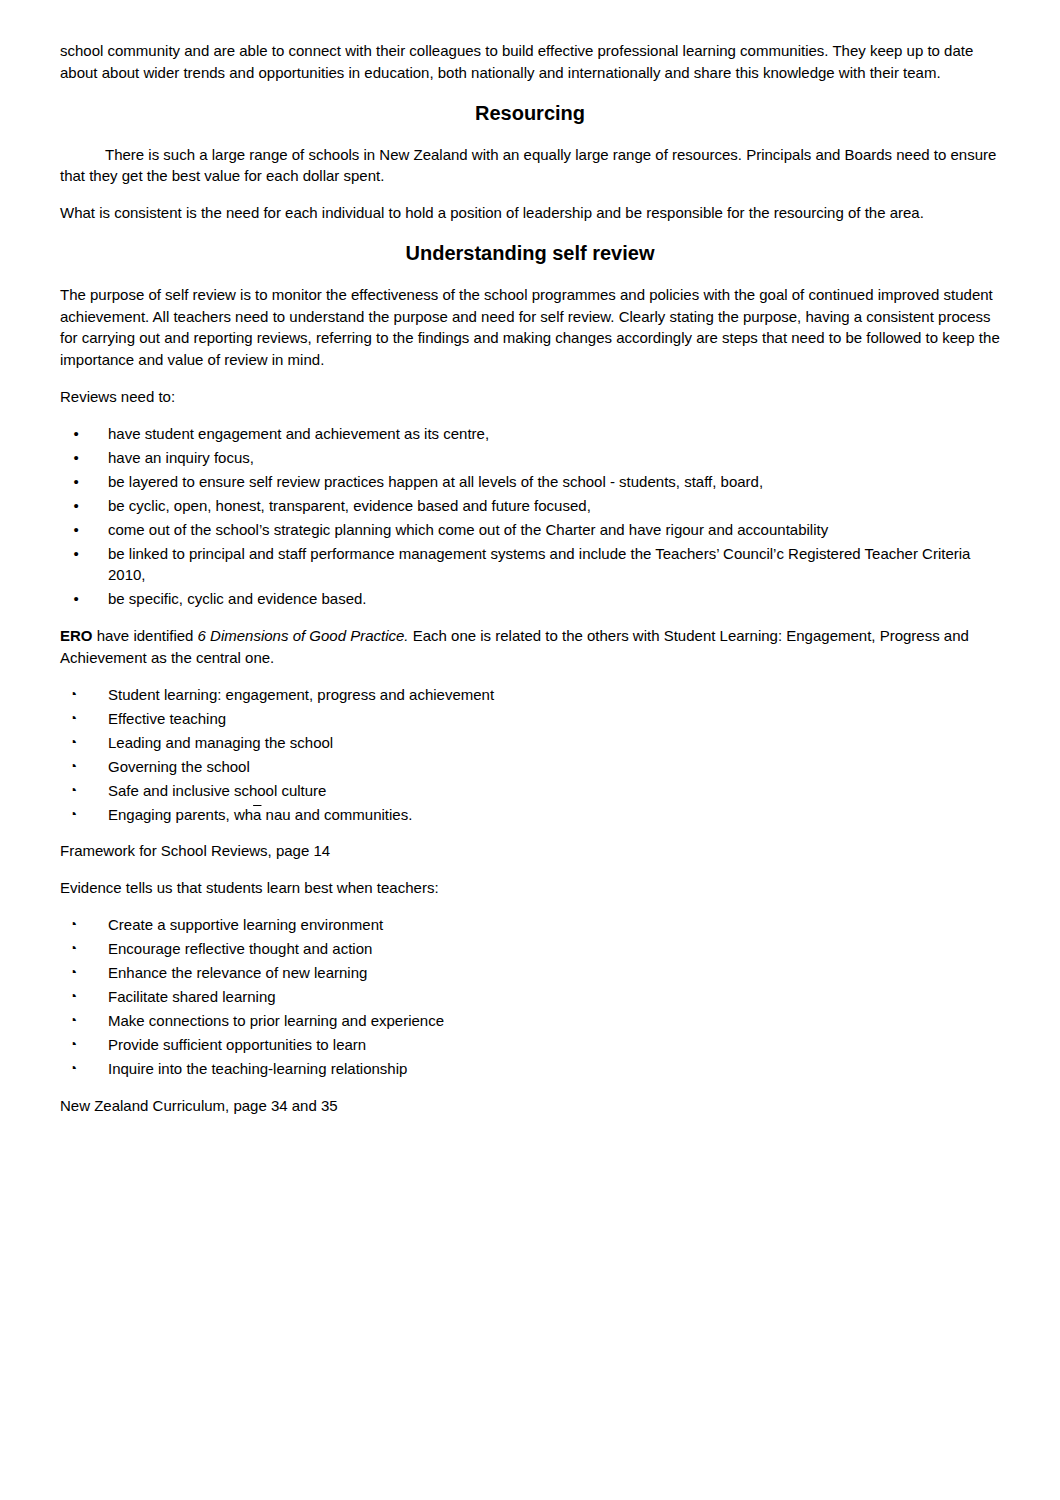school community and are able to connect with their colleagues to build effective professional learning communities. They keep up to date about about wider trends and opportunities in education, both nationally and internationally and share this knowledge with their team.
Resourcing
There is such a large range of schools in New Zealand with an equally large range of resources. Principals and Boards need to ensure that they get the best value for each dollar spent.
What is consistent is the need for each individual to hold a position of leadership and be responsible for the resourcing of the area.
Understanding self review
The purpose of self review is to monitor the effectiveness of the school programmes and policies with the goal of continued improved student achievement. All teachers need to understand the purpose and need for self review. Clearly stating the purpose, having a consistent process for carrying out and reporting reviews, referring to the findings and making changes accordingly are steps that need to be followed to keep the importance and value of review in mind.
Reviews need to:
have student engagement and achievement as its centre,
have an inquiry focus,
be layered to ensure self review practices happen at all levels of the school - students, staff, board,
be cyclic, open, honest, transparent, evidence based and future focused,
come out of the school’s strategic planning which come out of the Charter and have rigour and accountability
be linked to principal and staff performance management systems and include the Teachers’ Council’c Registered Teacher Criteria 2010,
be specific, cyclic and evidence based.
ERO have identified 6 Dimensions of Good Practice. Each one is related to the others with Student Learning: Engagement, Progress and Achievement as the central one.
Student learning: engagement, progress and achievement
Effective teaching
Leading and managing the school
Governing the school
Safe and inclusive school culture
Engaging parents, wha nau and communities.
Framework for School Reviews, page 14
Evidence tells us that students learn best when teachers:
Create a supportive learning environment
Encourage reflective thought and action
Enhance the relevance of new learning
Facilitate shared learning
Make connections to prior learning and experience
Provide sufficient opportunities to learn
Inquire into the teaching-learning relationship
New Zealand Curriculum, page 34 and 35